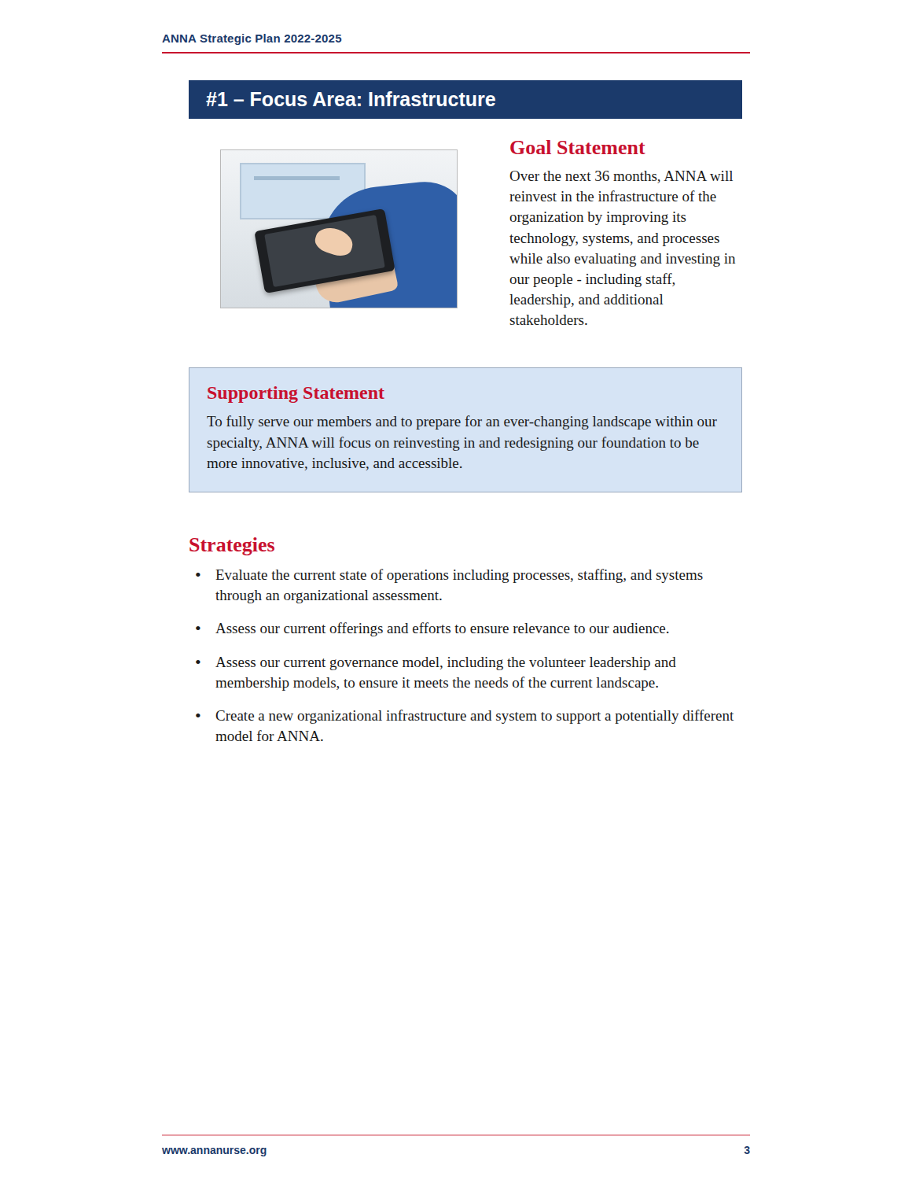ANNA Strategic Plan 2022-2025
#1 – Focus Area: Infrastructure
Goal Statement
Over the next 36 months, ANNA will reinvest in the infrastructure of the organization by improving its technology, systems, and processes while also evaluating and investing in our people - including staff, leadership, and additional stakeholders.
Supporting Statement
To fully serve our members and to prepare for an ever-changing landscape within our specialty, ANNA will focus on reinvesting in and redesigning our foundation to be more innovative, inclusive, and accessible.
Strategies
Evaluate the current state of operations including processes, staffing, and systems through an organizational assessment.
Assess our current offerings and efforts to ensure relevance to our audience.
Assess our current governance model, including the volunteer leadership and membership models, to ensure it meets the needs of the current landscape.
Create a new organizational infrastructure and system to support a potentially different model for ANNA.
www.annanurse.org 3